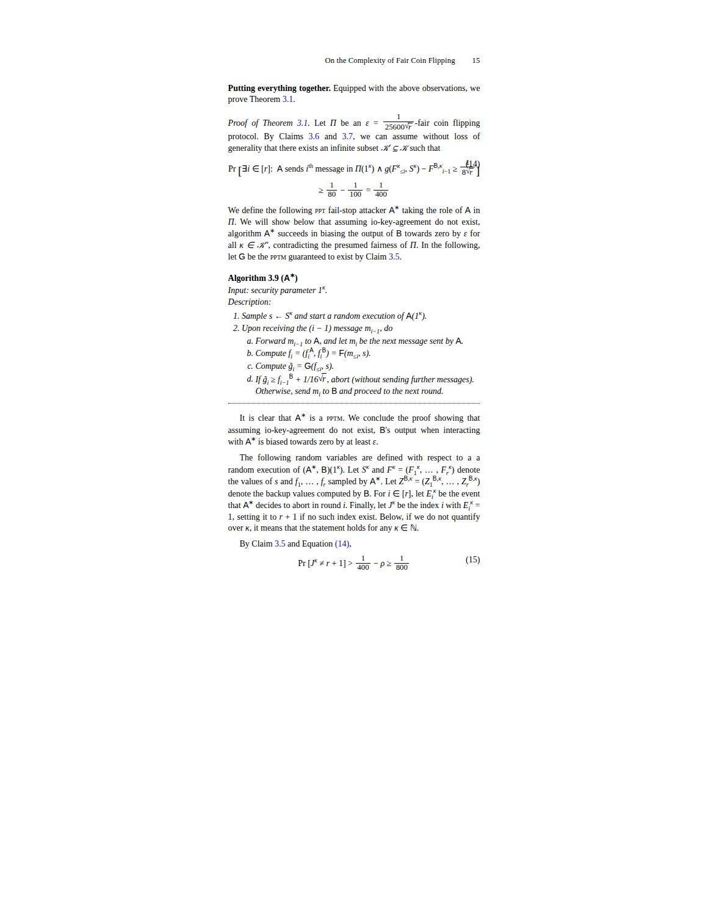On the Complexity of Fair Coin Flipping15
Putting everything together. Equipped with the above observations, we prove Theorem 3.1.
Proof of Theorem 3.1. Let Π be an ε = 125600r-fair coin flipping protocol. By Claims 3.6 and 3.7, we can assume without loss of generality that there exists an infinite subset 𝒦′ ⊆ 𝒦 such that
Pr [∃i ∈ [r]: A sends ith message in Π(1κ) ∧ g(Fκ≤i, Sκ) − FB,κi−1 ≥ 18r] (14)
≥ 180 − 1100 = 1400
We define the following ppt fail-stop attacker A∗ taking the role of A in Π. We will show below that assuming io-key-agreement do not exist, algorithm A∗ succeeds in biasing the output of B towards zero by ε for all κ ∈ 𝒦″, contradicting the presumed fairness of Π. In the following, let G be the pptm guaranteed to exist by Claim 3.5.
Algorithm 3.9 (A∗)
Input: security parameter 1κ.
Description:
Sample s ← Sκ and start a random execution of A(1κ).
Upon receiving the (i − 1) message mi−1, do
Forward mi−1 to A, and let mi be the next message sent by A.
Compute fi = (fiA, fiB) = F(m≤i, s).
Compute g̃i = G(f≤i, s).
If g̃i ≥ fi−1B + 1/16r, abort (without sending further messages). Otherwise, send mi to B and proceed to the next round.
It is clear that A∗ is a pptm. We conclude the proof showing that assuming io-key-agreement do not exist, B's output when interacting with A∗ is biased towards zero by at least ε.
The following random variables are defined with respect to a a random execution of (A∗, B)(1κ). Let Sκ and Fκ = (F1κ, … , Frκ) denote the values of s and f1, … , fr sampled by A∗. Let ZB,κ = (Z1B,κ, … , ZrB,κ) denote the backup values computed by B. For i ∈ [r], let Eiκ be the event that A∗ decides to abort in round i. Finally, let Jκ be the index i with Eiκ = 1, setting it to r + 1 if no such index exist. Below, if we do not quantify over κ, it means that the statement holds for any κ ∈ ℕ.
By Claim 3.5 and Equation (14),
Pr [Jκ ≠ r + 1] > 1400 − ρ ≥ 1800 (15)